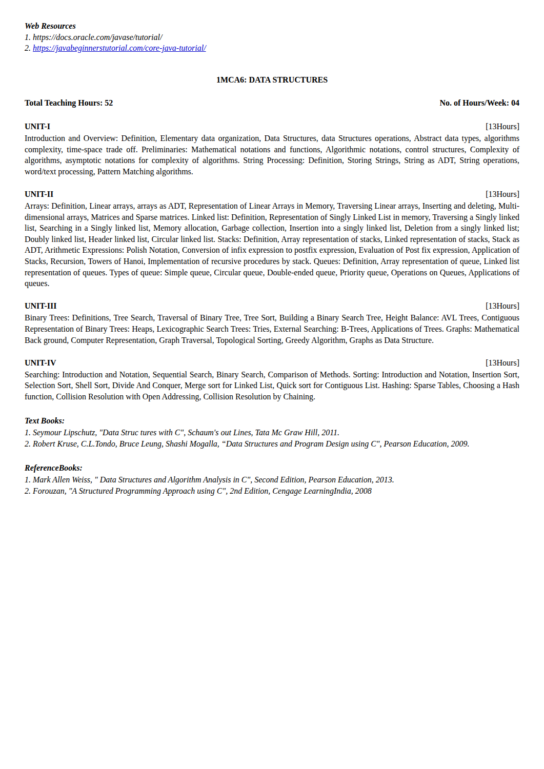Web Resources
1. https://docs.oracle.com/javase/tutorial/
2. https://javabeginnerstutorial.com/core-java-tutorial/
1MCA6: DATA STRUCTURES
Total Teaching Hours: 52 No. of Hours/Week: 04
UNIT-I [13Hours]
Introduction and Overview: Definition, Elementary data organization, Data Structures, data Structures operations, Abstract data types, algorithms complexity, time-space trade off. Preliminaries: Mathematical notations and functions, Algorithmic notations, control structures, Complexity of algorithms, asymptotic notations for complexity of algorithms. String Processing: Definition, Storing Strings, String as ADT, String operations, word/text processing, Pattern Matching algorithms.
UNIT-II [13Hours]
Arrays: Definition, Linear arrays, arrays as ADT, Representation of Linear Arrays in Memory, Traversing Linear arrays, Inserting and deleting, Multi-dimensional arrays, Matrices and Sparse matrices. Linked list: Definition, Representation of Singly Linked List in memory, Traversing a Singly linked list, Searching in a Singly linked list, Memory allocation, Garbage collection, Insertion into a singly linked list, Deletion from a singly linked list; Doubly linked list, Header linked list, Circular linked list. Stacks: Definition, Array representation of stacks, Linked representation of stacks, Stack as ADT, Arithmetic Expressions: Polish Notation, Conversion of infix expression to postfix expression, Evaluation of Post fix expression, Application of Stacks, Recursion, Towers of Hanoi, Implementation of recursive procedures by stack. Queues: Definition, Array representation of queue, Linked list representation of queues. Types of queue: Simple queue, Circular queue, Double-ended queue, Priority queue, Operations on Queues, Applications of queues.
UNIT-III [13Hours]
Binary Trees: Definitions, Tree Search, Traversal of Binary Tree, Tree Sort, Building a Binary Search Tree, Height Balance: AVL Trees, Contiguous Representation of Binary Trees: Heaps, Lexicographic Search Trees: Tries, External Searching: B-Trees, Applications of Trees. Graphs: Mathematical Back ground, Computer Representation, Graph Traversal, Topological Sorting, Greedy Algorithm, Graphs as Data Structure.
UNIT-IV [13Hours]
Searching: Introduction and Notation, Sequential Search, Binary Search, Comparison of Methods. Sorting: Introduction and Notation, Insertion Sort, Selection Sort, Shell Sort, Divide And Conquer, Merge sort for Linked List, Quick sort for Contiguous List. Hashing: Sparse Tables, Choosing a Hash function, Collision Resolution with Open Addressing, Collision Resolution by Chaining.
Text Books:
1. Seymour Lipschutz, "Data Struc tures with C", Schaum's out Lines, Tata Mc Graw Hill, 2011.
2. Robert Kruse, C.L.Tondo, Bruce Leung, Shashi Mogalla, “Data Structures and Program Design using C", Pearson Education, 2009.
ReferenceBooks:
1. Mark Allen Weiss, " Data Structures and Algorithm Analysis in C", Second Edition, Pearson Education, 2013.
2. Forouzan, "A Structured Programming Approach using C", 2nd Edition, Cengage LearningIndia, 2008